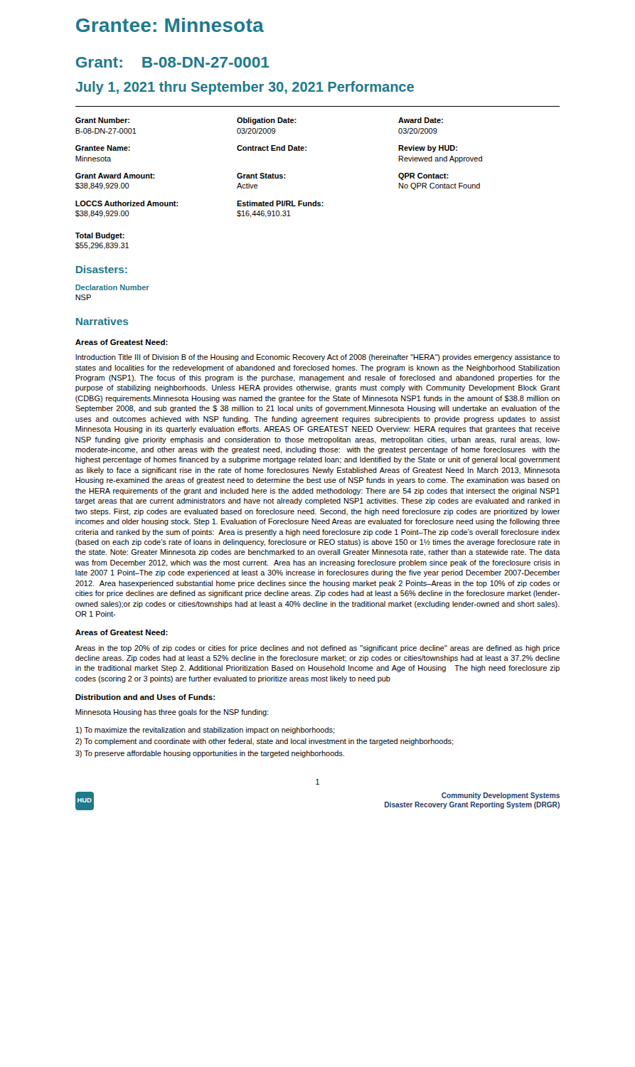Grantee: Minnesota
Grant: B-08-DN-27-0001
July 1, 2021 thru September 30, 2021 Performance
| Grant Number: B-08-DN-27-0001 | Obligation Date: 03/20/2009 | Award Date: 03/20/2009 |
| Grantee Name: Minnesota | Contract End Date: | Review by HUD: Reviewed and Approved |
| Grant Award Amount: $38,849,929.00 | Grant Status: Active | QPR Contact: No QPR Contact Found |
| LOCCS Authorized Amount: $38,849,929.00 | Estimated PI/RL Funds: $16,446,910.31 | |
Total Budget: $55,296,839.31
Disasters:
Declaration Number NSP
Narratives
Areas of Greatest Need:
Introduction Title III of Division B of the Housing and Economic Recovery Act of 2008 (hereinafter "HERA") provides emergency assistance to states and localities for the redevelopment of abandoned and foreclosed homes. The program is known as the Neighborhood Stabilization Program (NSP1). The focus of this program is the purchase, management and resale of foreclosed and abandoned properties for the purpose of stabilizing neighborhoods. Unless HERA provides otherwise, grants must comply with Community Development Block Grant (CDBG) requirements.Minnesota Housing was named the grantee for the State of Minnesota NSP1 funds in the amount of $38.8 million on September 2008, and sub granted the $ 38 million to 21 local units of government.Minnesota Housing will undertake an evaluation of the uses and outcomes achieved with NSP funding. The funding agreement requires subrecipients to provide progress updates to assist Minnesota Housing in its quarterly evaluation efforts. AREAS OF GREATEST NEED Overview: HERA requires that grantees that receive NSP funding give priority emphasis and consideration to those metropolitan areas, metropolitan cities, urban areas, rural areas, low-moderate-income, and other areas with the greatest need, including those: with the greatest percentage of home foreclosures with the highest percentage of homes financed by a subprime mortgage related loan; and Identified by the State or unit of general local government as likely to face a significant rise in the rate of home foreclosures Newly Established Areas of Greatest Need In March 2013, Minnesota Housing re-examined the areas of greatest need to determine the best use of NSP funds in years to come. The examination was based on the HERA requirements of the grant and included here is the added methodology: There are 54 zip codes that intersect the original NSP1 target areas that are current administrators and have not already completed NSP1 activities. These zip codes are evaluated and ranked in two steps. First, zip codes are evaluated based on foreclosure need. Second, the high need foreclosure zip codes are prioritized by lower incomes and older housing stock. Step 1. Evaluation of Foreclosure Need Areas are evaluated for foreclosure need using the following three criteria and ranked by the sum of points: Area is presently a high need foreclosure zip code 1 Point–The zip code’s overall foreclosure index (based on each zip code’s rate of loans in delinquency, foreclosure or REO status) is above 150 or 1½ times the average foreclosure rate in the state. Note: Greater Minnesota zip codes are benchmarked to an overall Greater Minnesota rate, rather than a statewide rate. The data was from December 2012, which was the most current. Area has an increasing foreclosure problem since peak of the foreclosure crisis in late 2007 1 Point–The zip code experienced at least a 30% increase in foreclosures during the five year period December 2007-December 2012. Area hasexperienced substantial home price declines since the housing market peak 2 Points–Areas in the top 10% of zip codes or cities for price declines are defined as significant price decline areas. Zip codes had at least a 56% decline in the foreclosure market (lender-owned sales);or zip codes or cities/townships had at least a 40% decline in the traditional market (excluding lender-owned and short sales). OR 1 Point-
Areas of Greatest Need:
Areas in the top 20% of zip codes or cities for price declines and not defined as "significant price decline" areas are defined as high price decline areas. Zip codes had at least a 52% decline in the foreclosure market; or zip codes or cities/townships had at least a 37.2% decline in the traditional market Step 2. Additional Prioritization Based on Household Income and Age of Housing The high need foreclosure zip codes (scoring 2 or 3 points) are further evaluated to prioritize areas most likely to need pub
Distribution and and Uses of Funds:
Minnesota Housing has three goals for the NSP funding:
1) To maximize the revitalization and stabilization impact on neighborhoods;
2) To complement and coordinate with other federal, state and local investment in the targeted neighborhoods;
3) To preserve affordable housing opportunities in the targeted neighborhoods.
1
HUD
Community Development Systems
Disaster Recovery Grant Reporting System (DRGR)